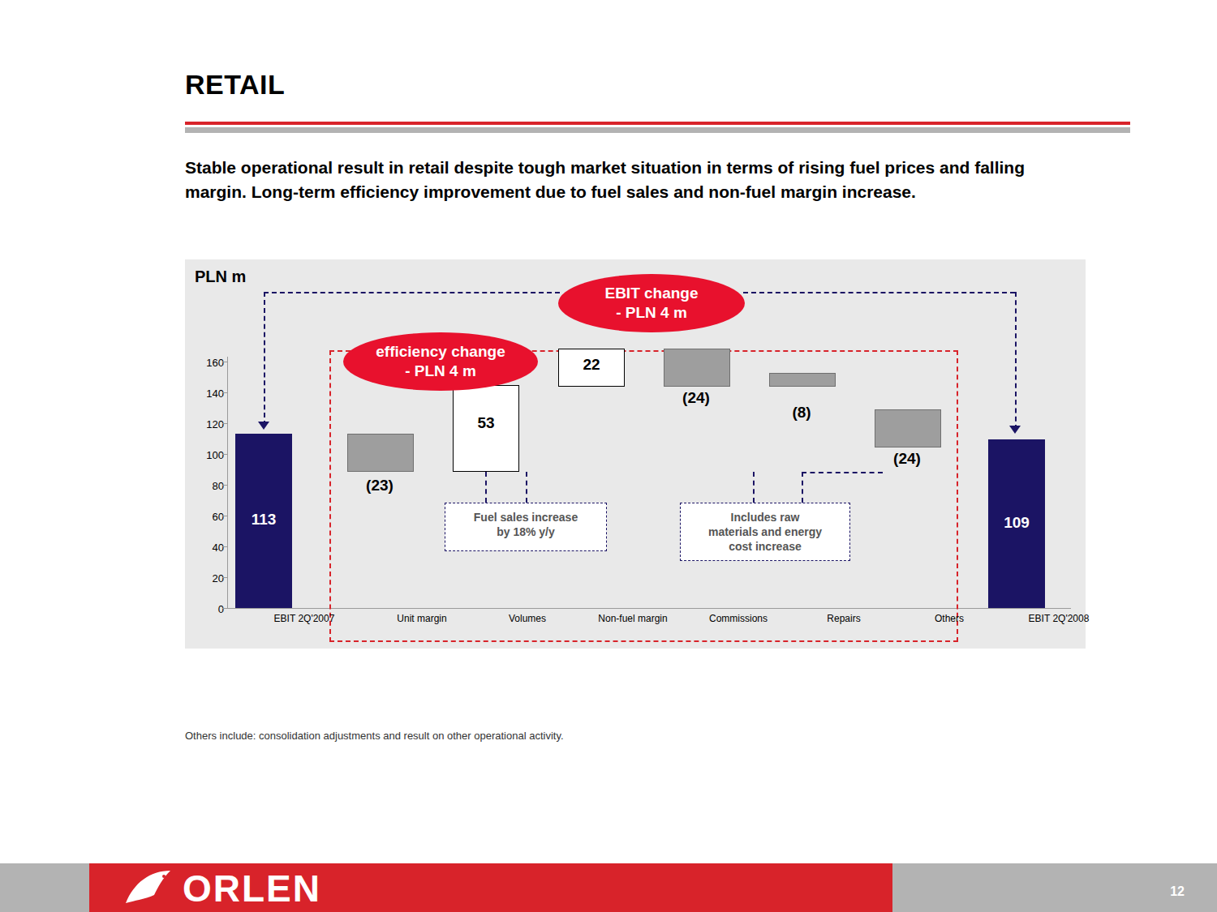RETAIL
Stable operational result in retail despite tough market situation in terms of rising fuel prices and falling margin. Long-term efficiency improvement due to fuel sales and non-fuel margin increase.
PLN m
160
140
120
100
80
60
40
20
0
113
(23)
53
22
(24)
(8)
(24)
109
EBIT change
- PLN 4 m
efficiency change
- PLN 4 m
Fuel sales increase
by 18% y/y
Includes raw
materials and energy
cost increase
EBIT 2Q'2007 Unit margin Volumes Non-fuel margin Commissions Repairs Others EBIT 2Q'2008
Others include: consolidation adjustments and result on other operational activity.
ORLEN
12